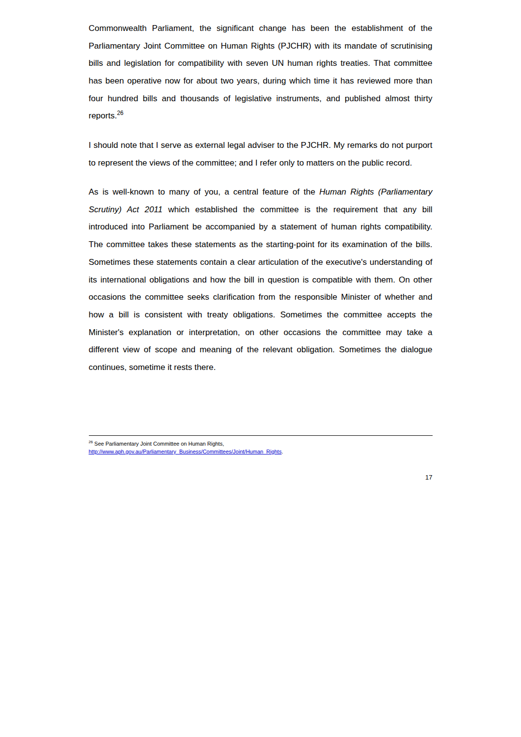Commonwealth Parliament, the significant change has been the establishment of the Parliamentary Joint Committee on Human Rights (PJCHR) with its mandate of scrutinising bills and legislation for compatibility with seven UN human rights treaties. That committee has been operative now for about two years, during which time it has reviewed more than four hundred bills and thousands of legislative instruments, and published almost thirty reports.26
I should note that I serve as external legal adviser to the PJCHR. My remarks do not purport to represent the views of the committee; and I refer only to matters on the public record.
As is well-known to many of you, a central feature of the Human Rights (Parliamentary Scrutiny) Act 2011 which established the committee is the requirement that any bill introduced into Parliament be accompanied by a statement of human rights compatibility. The committee takes these statements as the starting-point for its examination of the bills. Sometimes these statements contain a clear articulation of the executive's understanding of its international obligations and how the bill in question is compatible with them. On other occasions the committee seeks clarification from the responsible Minister of whether and how a bill is consistent with treaty obligations. Sometimes the committee accepts the Minister's explanation or interpretation, on other occasions the committee may take a different view of scope and meaning of the relevant obligation. Sometimes the dialogue continues, sometime it rests there.
26 See Parliamentary Joint Committee on Human Rights,
http://www.aph.gov.au/Parliamentary_Business/Committees/Joint/Human_Rights.
17